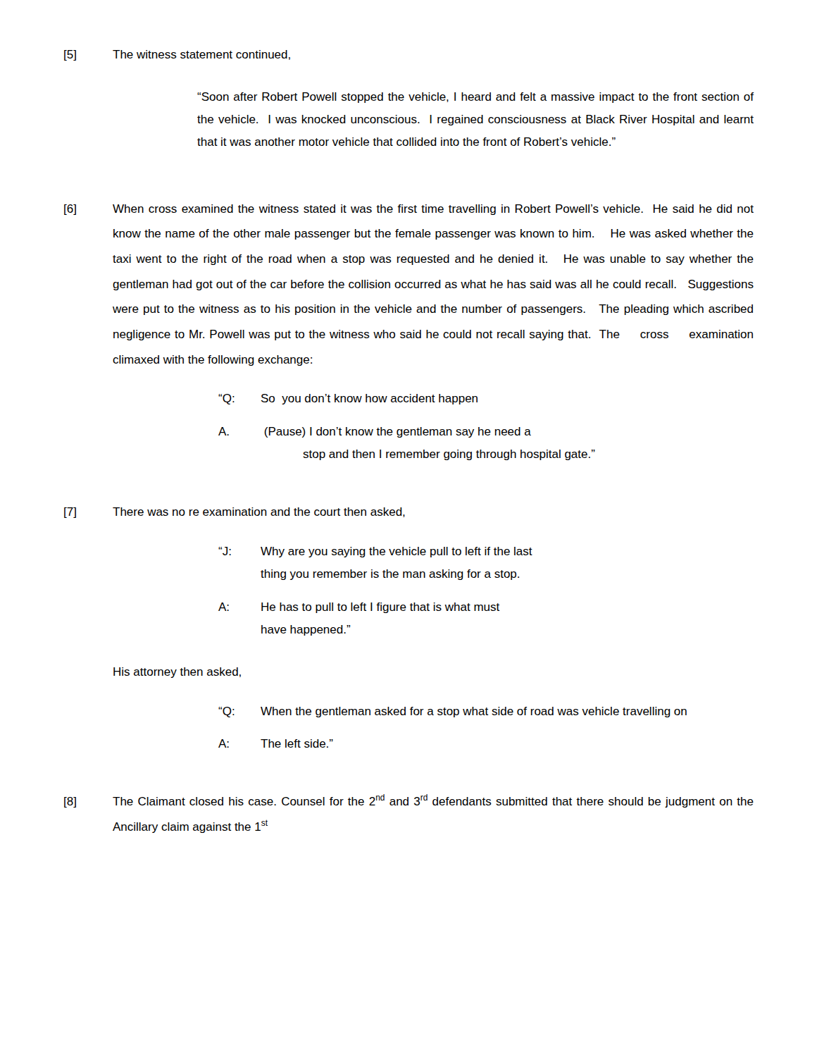[5]
The witness statement continued,
“Soon after Robert Powell stopped the vehicle, I heard and felt a massive impact to the front section of the vehicle. I was knocked unconscious. I regained consciousness at Black River Hospital and learnt that it was another motor vehicle that collided into the front of Robert’s vehicle.”
[6]
When cross examined the witness stated it was the first time travelling in Robert Powell’s vehicle. He said he did not know the name of the other male passenger but the female passenger was known to him. He was asked whether the taxi went to the right of the road when a stop was requested and he denied it. He was unable to say whether the gentleman had got out of the car before the collision occurred as what he has said was all he could recall. Suggestions were put to the witness as to his position in the vehicle and the number of passengers. The pleading which ascribed negligence to Mr. Powell was put to the witness who said he could not recall saying that. The cross examination climaxed with the following exchange:
“Q:
So you don’t know how accident happen
A.
(Pause) I don’t know the gentleman say he need a
stop and then I remember going through hospital gate.”
[7]
There was no re examination and the court then asked,
“J:
Why are you saying the vehicle pull to left if the last
thing you remember is the man asking for a stop.
A:
He has to pull to left I figure that is what must
have happened.”
His attorney then asked,
“Q:
When the gentleman asked for a stop what side of road was vehicle travelling on
A:
The left side.”
[8]
The Claimant closed his case. Counsel for the 2nd and 3rd defendants submitted that there should be judgment on the Ancillary claim against the 1st